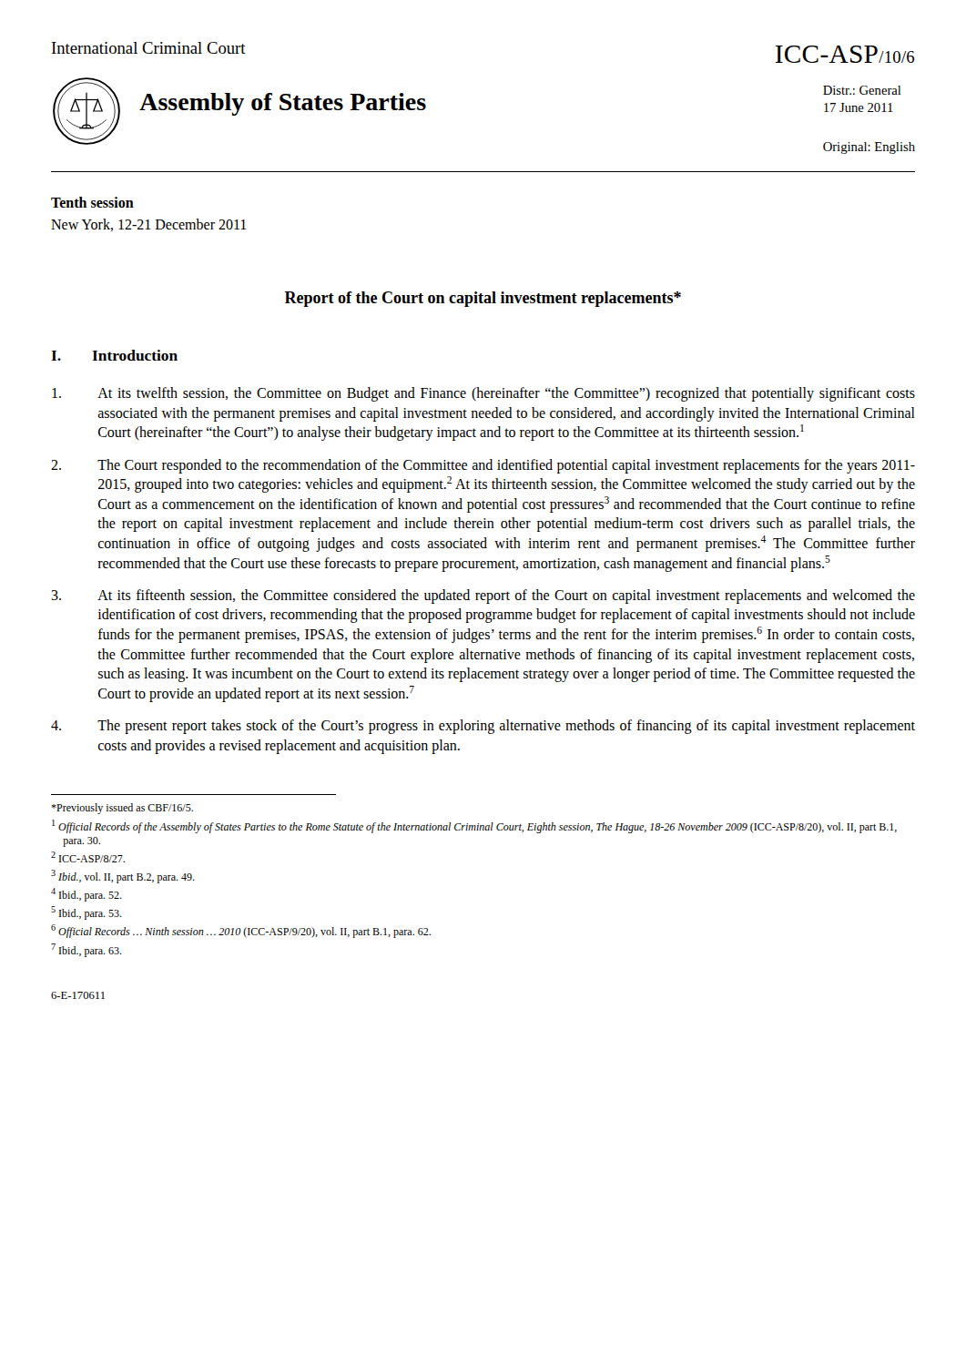International Criminal Court
ICC-ASP/10/6
Assembly of States Parties
Distr.: General
17 June 2011
Original: English
Tenth session
New York, 12-21 December 2011
Report of the Court on capital investment replacements*
I. Introduction
1. At its twelfth session, the Committee on Budget and Finance (hereinafter “the Committee”) recognized that potentially significant costs associated with the permanent premises and capital investment needed to be considered, and accordingly invited the International Criminal Court (hereinafter “the Court”) to analyse their budgetary impact and to report to the Committee at its thirteenth session.1
2. The Court responded to the recommendation of the Committee and identified potential capital investment replacements for the years 2011-2015, grouped into two categories: vehicles and equipment.2 At its thirteenth session, the Committee welcomed the study carried out by the Court as a commencement on the identification of known and potential cost pressures3 and recommended that the Court continue to refine the report on capital investment replacement and include therein other potential medium-term cost drivers such as parallel trials, the continuation in office of outgoing judges and costs associated with interim rent and permanent premises.4 The Committee further recommended that the Court use these forecasts to prepare procurement, amortization, cash management and financial plans.5
3. At its fifteenth session, the Committee considered the updated report of the Court on capital investment replacements and welcomed the identification of cost drivers, recommending that the proposed programme budget for replacement of capital investments should not include funds for the permanent premises, IPSAS, the extension of judges’ terms and the rent for the interim premises.6 In order to contain costs, the Committee further recommended that the Court explore alternative methods of financing of its capital investment replacement costs, such as leasing. It was incumbent on the Court to extend its replacement strategy over a longer period of time. The Committee requested the Court to provide an updated report at its next session.7
4. The present report takes stock of the Court’s progress in exploring alternative methods of financing of its capital investment replacement costs and provides a revised replacement and acquisition plan.
*Previously issued as CBF/16/5.
1 Official Records of the Assembly of States Parties to the Rome Statute of the International Criminal Court, Eighth session, The Hague, 18-26 November 2009 (ICC-ASP/8/20), vol. II, part B.1, para. 30.
2 ICC-ASP/8/27.
3 Ibid., vol. II, part B.2, para. 49.
4 Ibid., para. 52.
5 Ibid., para. 53.
6 Official Records … Ninth session … 2010 (ICC-ASP/9/20), vol. II, part B.1, para. 62.
7 Ibid., para. 63.
6-E-170611